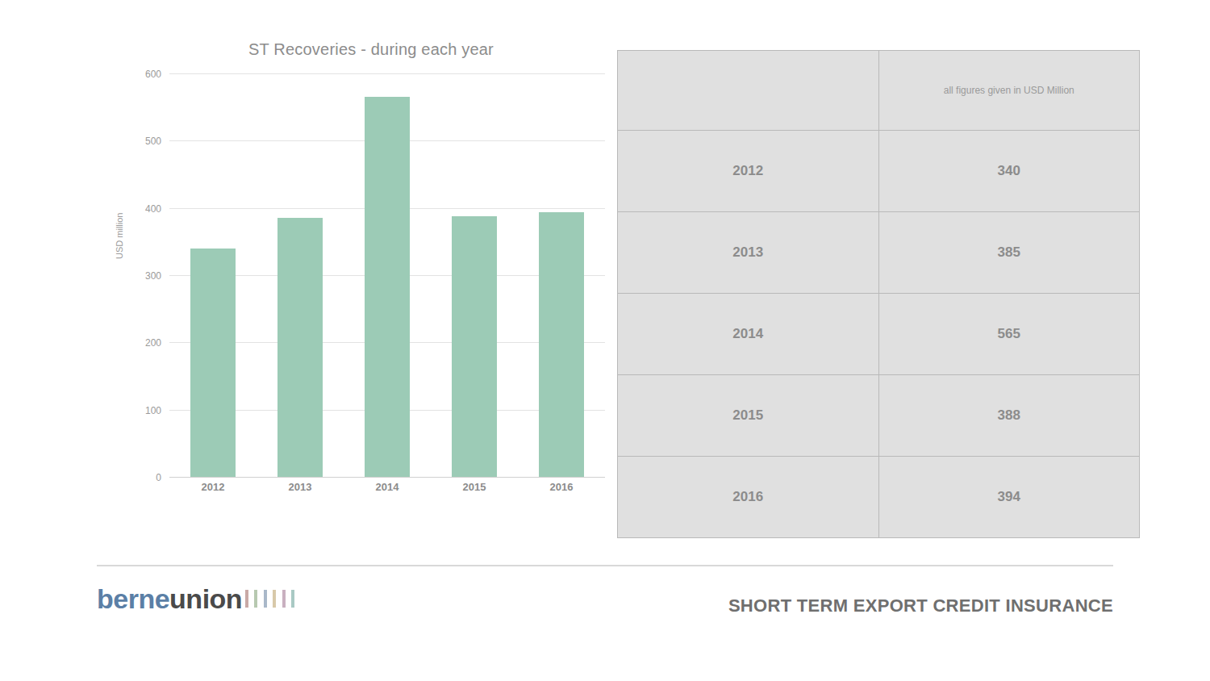ST Recoveries - during each year
USD million
600
500
400
300
200
100
0
2012
2013
2014
2015
2016
| | all figures given in USD Million |
| 2012 | 340 |
| 2013 | 385 |
| 2014 | 565 |
| 2015 | 388 |
| 2016 | 394 |
berne union
SHORT TERM EXPORT CREDIT INSURANCE